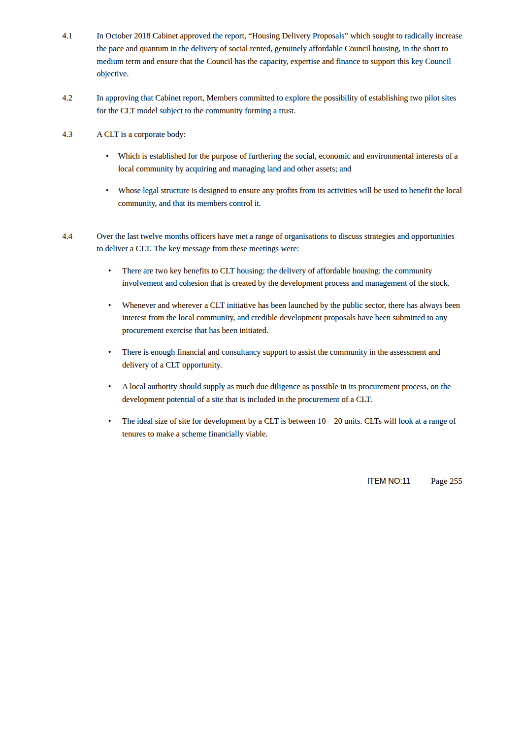4.1
In October 2018 Cabinet approved the report, “Housing Delivery Proposals” which sought to radically increase the pace and quantum in the delivery of social rented, genuinely affordable Council housing, in the short to medium term and ensure that the Council has the capacity, expertise and finance to support this key Council objective.
4.2
In approving that Cabinet report, Members committed to explore the possibility of establishing two pilot sites for the CLT model subject to the community forming a trust.
4.3
A CLT is a corporate body:
Which is established for the purpose of furthering the social, economic and environmental interests of a local community by acquiring and managing land and other assets; and
Whose legal structure is designed to ensure any profits from its activities will be used to benefit the local community, and that its members control it.
4.4
Over the last twelve months officers have met a range of organisations to discuss strategies and opportunities to deliver a CLT. The key message from these meetings were:
There are two key benefits to CLT housing: the delivery of affordable housing: the community involvement and cohesion that is created by the development process and management of the stock.
Whenever and wherever a CLT initiative has been launched by the public sector, there has always been interest from the local community, and credible development proposals have been submitted to any procurement exercise that has been initiated.
There is enough financial and consultancy support to assist the community in the assessment and delivery of a CLT opportunity.
A local authority should supply as much due diligence as possible in its procurement process, on the development potential of a site that is included in the procurement of a CLT.
The ideal size of site for development by a CLT is between 10 – 20 units. CLTs will look at a range of tenures to make a scheme financially viable.
ITEM NO:11 Page 255